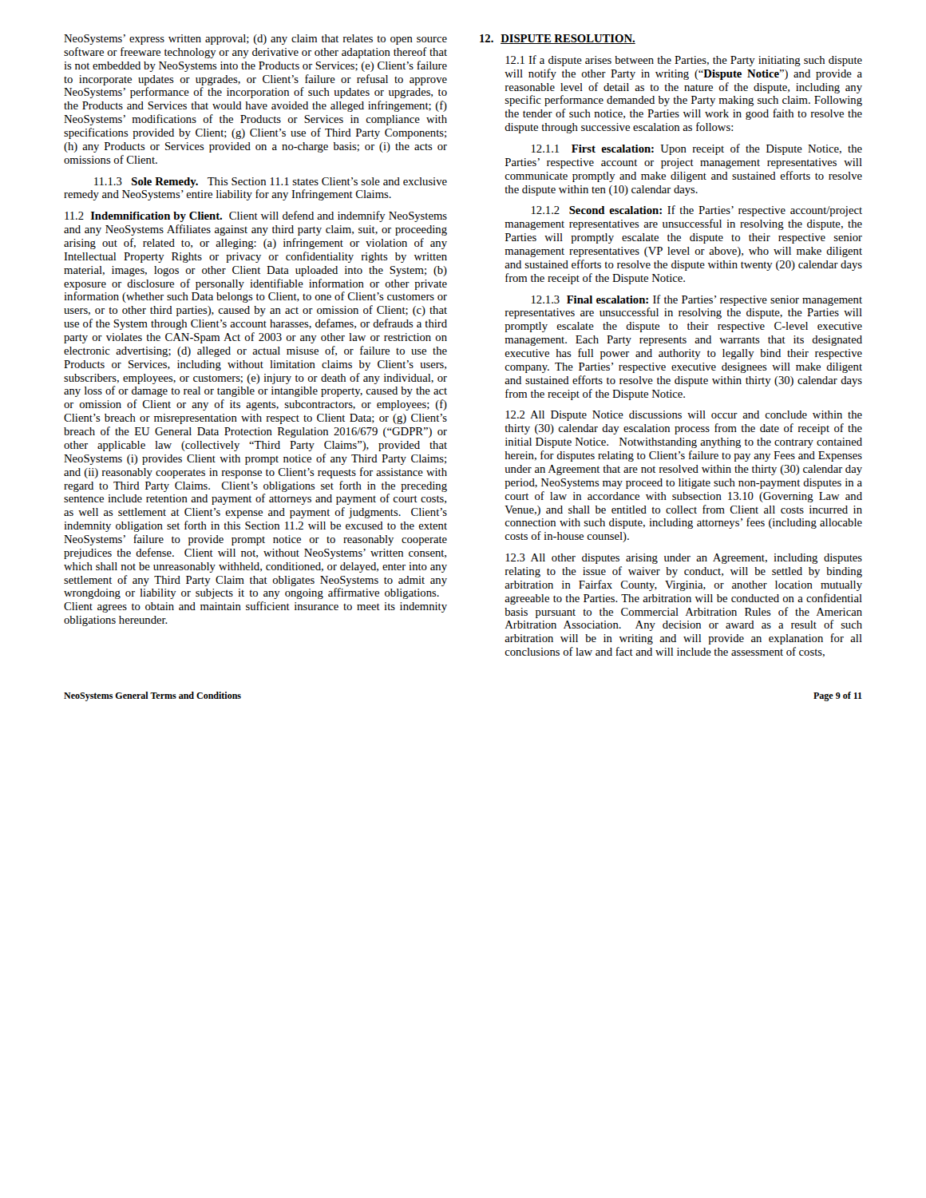NeoSystems’ express written approval; (d) any claim that relates to open source software or freeware technology or any derivative or other adaptation thereof that is not embedded by NeoSystems into the Products or Services; (e) Client’s failure to incorporate updates or upgrades, or Client’s failure or refusal to approve NeoSystems’ performance of the incorporation of such updates or upgrades, to the Products and Services that would have avoided the alleged infringement; (f) NeoSystems’ modifications of the Products or Services in compliance with specifications provided by Client; (g) Client’s use of Third Party Components; (h) any Products or Services provided on a no-charge basis; or (i) the acts or omissions of Client.
11.1.3 Sole Remedy. This Section 11.1 states Client’s sole and exclusive remedy and NeoSystems’ entire liability for any Infringement Claims.
11.2 Indemnification by Client. Client will defend and indemnify NeoSystems and any NeoSystems Affiliates against any third party claim, suit, or proceeding arising out of, related to, or alleging: (a) infringement or violation of any Intellectual Property Rights or privacy or confidentiality rights by written material, images, logos or other Client Data uploaded into the System; (b) exposure or disclosure of personally identifiable information or other private information (whether such Data belongs to Client, to one of Client’s customers or users, or to other third parties), caused by an act or omission of Client; (c) that use of the System through Client’s account harasses, defames, or defrauds a third party or violates the CAN-Spam Act of 2003 or any other law or restriction on electronic advertising; (d) alleged or actual misuse of, or failure to use the Products or Services, including without limitation claims by Client’s users, subscribers, employees, or customers; (e) injury to or death of any individual, or any loss of or damage to real or tangible or intangible property, caused by the act or omission of Client or any of its agents, subcontractors, or employees; (f) Client’s breach or misrepresentation with respect to Client Data; or (g) Client’s breach of the EU General Data Protection Regulation 2016/679 (“GDPR”) or other applicable law (collectively “Third Party Claims”), provided that NeoSystems (i) provides Client with prompt notice of any Third Party Claims; and (ii) reasonably cooperates in response to Client’s requests for assistance with regard to Third Party Claims. Client’s obligations set forth in the preceding sentence include retention and payment of attorneys and payment of court costs, as well as settlement at Client’s expense and payment of judgments. Client’s indemnity obligation set forth in this Section 11.2 will be excused to the extent NeoSystems’ failure to provide prompt notice or to reasonably cooperate prejudices the defense. Client will not, without NeoSystems’ written consent, which shall not be unreasonably withheld, conditioned, or delayed, enter into any settlement of any Third Party Claim that obligates NeoSystems to admit any wrongdoing or liability or subjects it to any ongoing affirmative obligations. Client agrees to obtain and maintain sufficient insurance to meet its indemnity obligations hereunder.
12. DISPUTE RESOLUTION.
12.1 If a dispute arises between the Parties, the Party initiating such dispute will notify the other Party in writing (“Dispute Notice”) and provide a reasonable level of detail as to the nature of the dispute, including any specific performance demanded by the Party making such claim. Following the tender of such notice, the Parties will work in good faith to resolve the dispute through successive escalation as follows:
12.1.1 First escalation: Upon receipt of the Dispute Notice, the Parties’ respective account or project management representatives will communicate promptly and make diligent and sustained efforts to resolve the dispute within ten (10) calendar days.
12.1.2 Second escalation: If the Parties’ respective account/project management representatives are unsuccessful in resolving the dispute, the Parties will promptly escalate the dispute to their respective senior management representatives (VP level or above), who will make diligent and sustained efforts to resolve the dispute within twenty (20) calendar days from the receipt of the Dispute Notice.
12.1.3 Final escalation: If the Parties’ respective senior management representatives are unsuccessful in resolving the dispute, the Parties will promptly escalate the dispute to their respective C-level executive management. Each Party represents and warrants that its designated executive has full power and authority to legally bind their respective company. The Parties’ respective executive designees will make diligent and sustained efforts to resolve the dispute within thirty (30) calendar days from the receipt of the Dispute Notice.
12.2 All Dispute Notice discussions will occur and conclude within the thirty (30) calendar day escalation process from the date of receipt of the initial Dispute Notice. Notwithstanding anything to the contrary contained herein, for disputes relating to Client’s failure to pay any Fees and Expenses under an Agreement that are not resolved within the thirty (30) calendar day period, NeoSystems may proceed to litigate such non-payment disputes in a court of law in accordance with subsection 13.10 (Governing Law and Venue,) and shall be entitled to collect from Client all costs incurred in connection with such dispute, including attorneys’ fees (including allocable costs of in-house counsel).
12.3 All other disputes arising under an Agreement, including disputes relating to the issue of waiver by conduct, will be settled by binding arbitration in Fairfax County, Virginia, or another location mutually agreeable to the Parties. The arbitration will be conducted on a confidential basis pursuant to the Commercial Arbitration Rules of the American Arbitration Association. Any decision or award as a result of such arbitration will be in writing and will provide an explanation for all conclusions of law and fact and will include the assessment of costs,
NeoSystems General Terms and Conditions
Page 9 of 11